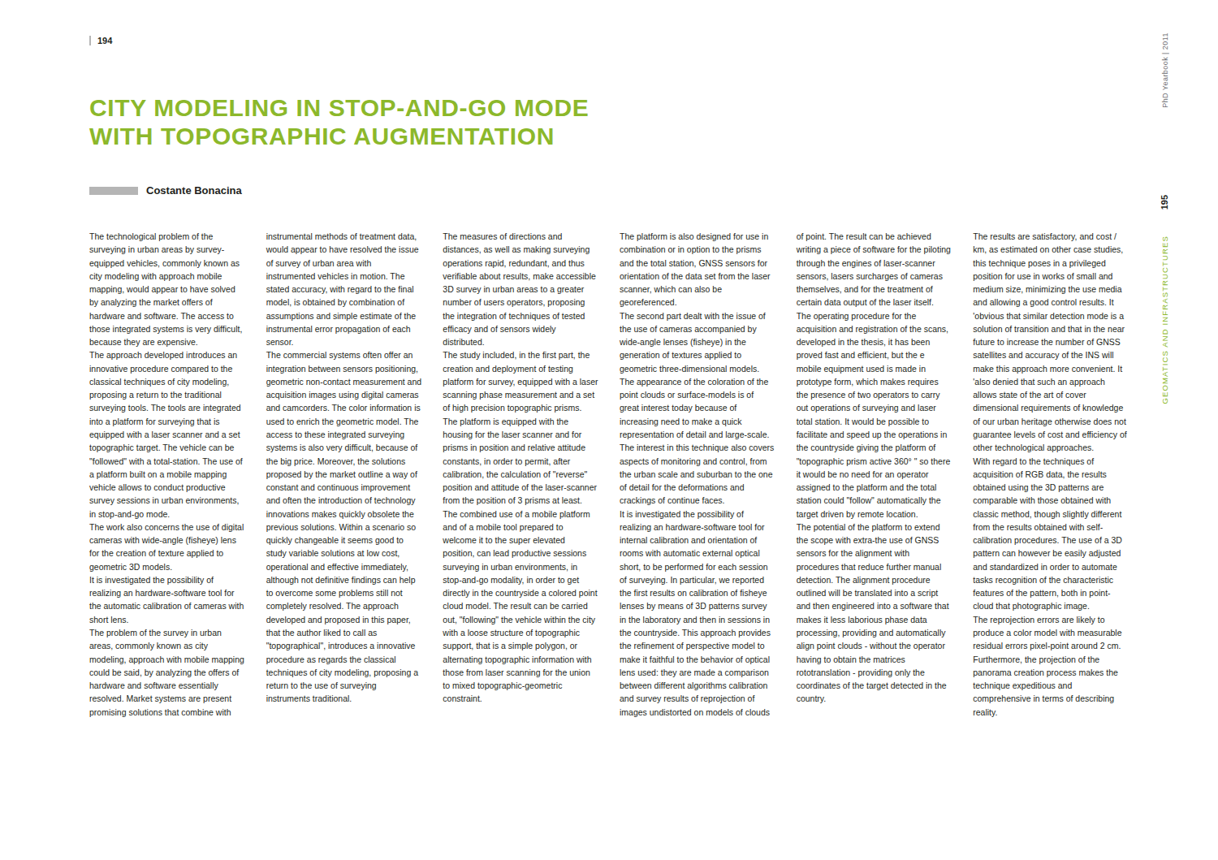194
City modeling in stop-and-go mode
with topographic augmentation
Costante Bonacina
The technological problem of the surveying in urban areas by survey-equipped vehicles, commonly known as city modeling with approach mobile mapping, would appear to have solved by analyzing the market offers of hardware and software. The access to those integrated systems is very difficult, because they are expensive.
The approach developed introduces an innovative procedure compared to the classical techniques of city modeling, proposing a return to the traditional surveying tools. The tools are integrated into a platform for surveying that is equipped with a laser scanner and a set topographic target. The vehicle can be "followed" with a total-station. The use of a platform built on a mobile mapping vehicle allows to conduct productive survey sessions in urban environments, in stop-and-go mode.
The work also concerns the use of digital cameras with wide-angle (fisheye) lens for the creation of texture applied to geometric 3D models.
It is investigated the possibility of realizing an hardware-software tool for the automatic calibration of cameras with short lens.
The problem of the survey in urban areas, commonly known as city modeling, approach with mobile mapping could be said, by analyzing the offers of hardware and software essentially resolved. Market systems are present promising solutions that combine with instrumental methods of treatment data, would appear to have resolved the issue of survey of urban area with instrumented vehicles in motion. The stated accuracy, with regard to the final model, is obtained by combination of assumptions and simple estimate of the instrumental error propagation of each sensor.
The commercial systems often offer an integration between sensors positioning, geometric non-contact measurement and acquisition images using digital cameras and camcorders. The color information is used to enrich the geometric model. The access to these integrated surveying systems is also very difficult, because of the big price. Moreover, the solutions proposed by the market outline a way of constant and continuous improvement and often the introduction of technology innovations makes quickly obsolete the previous solutions. Within a scenario so quickly changeable it seems good to study variable solutions at low cost, operational and effective immediately, although not definitive findings can help to overcome some problems still not completely resolved. The approach developed and proposed in this paper, that the author liked to call as "topographical", introduces a innovative procedure as regards the classical techniques of city modeling, proposing a return to the use of surveying instruments traditional.
The measures of directions and distances, as well as making surveying operations rapid, redundant, and thus verifiable about results, make accessible 3D survey in urban areas to a greater number of users operators, proposing the integration of techniques of tested efficacy and of sensors widely distributed.
The study included, in the first part, the creation and deployment of testing platform for survey, equipped with a laser scanning phase measurement and a set of high precision topographic prisms. The platform is equipped with the housing for the laser scanner and for prisms in position and relative attitude constants, in order to permit, after calibration, the calculation of "reverse" position and attitude of the laser-scanner from the position of 3 prisms at least. The combined use of a mobile platform and of a mobile tool prepared to welcome it to the super elevated position, can lead productive sessions surveying in urban environments, in stop-and-go modality, in order to get directly in the countryside a colored point cloud model. The result can be carried out, "following" the vehicle within the city with a loose structure of topographic support, that is a simple polygon, or alternating topographic information with those from laser scanning for the union to mixed topographic-geometric constraint.
The platform is also designed for use in combination or in option to the prisms and the total station, GNSS sensors for orientation of the data set from the laser scanner, which can also be georeferenced.
The second part dealt with the issue of the use of cameras accompanied by wide-angle lenses (fisheye) in the generation of textures applied to geometric three-dimensional models.
The appearance of the coloration of the point clouds or surface-models is of great interest today because of increasing need to make a quick representation of detail and large-scale.
The interest in this technique also covers aspects of monitoring and control, from the urban scale and suburban to the one of detail for the deformations and crackings of continue faces.
It is investigated the possibility of realizing an hardware-software tool for internal calibration and orientation of rooms with automatic external optical short, to be performed for each session of surveying. In particular, we reported the first results on calibration of fisheye lenses by means of 3D patterns survey in the laboratory and then in sessions in the countryside. This approach provides the refinement of perspective model to make it faithful to the behavior of optical lens used: they are made a comparison between different algorithms calibration and survey results of reprojection of images undistorted on models of clouds of point. The result can be achieved writing a piece of software for the piloting through the engines of laser-scanner sensors, lasers surcharges of cameras themselves, and for the treatment of certain data output of the laser itself.
The operating procedure for the acquisition and registration of the scans, developed in the thesis, it has been proved fast and efficient, but the e mobile equipment used is made in prototype form, which makes requires the presence of two operators to carry out operations of surveying and laser total station. It would be possible to facilitate and speed up the operations in the countryside giving the platform of "topographic prism active 360° " so there it would be no need for an operator assigned to the platform and the total station could "follow" automatically the target driven by remote location.
The potential of the platform to extend the scope with extra-the use of GNSS sensors for the alignment with procedures that reduce further manual detection. The alignment procedure outlined will be translated into a script and then engineered into a software that makes it less laborious phase data processing, providing and automatically align point clouds - without the operator having to obtain the matrices rototranslation - providing only the coordinates of the target detected in the country.
The results are satisfactory, and cost / km, as estimated on other case studies, this technique poses in a privileged position for use in works of small and medium size, minimizing the use media and allowing a good control results. It 'obvious that similar detection mode is a solution of transition and that in the near future to increase the number of GNSS satellites and accuracy of the INS will make this approach more convenient. It 'also denied that such an approach allows state of the art of cover dimensional requirements of knowledge of our urban heritage otherwise does not guarantee levels of cost and efficiency of other technological approaches.
With regard to the techniques of acquisition of RGB data, the results obtained using the 3D patterns are comparable with those obtained with classic method, though slightly different from the results obtained with self-calibration procedures. The use of a 3D pattern can however be easily adjusted and standardized in order to automate tasks recognition of the characteristic features of the pattern, both in point-cloud that photographic image.
The reprojection errors are likely to produce a color model with measurable residual errors pixel-point around 2 cm. Furthermore, the projection of the panorama creation process makes the technique expeditious and comprehensive in terms of describing reality.
PhD Yearbook | 2011
195
Geomatics and Infrastructures